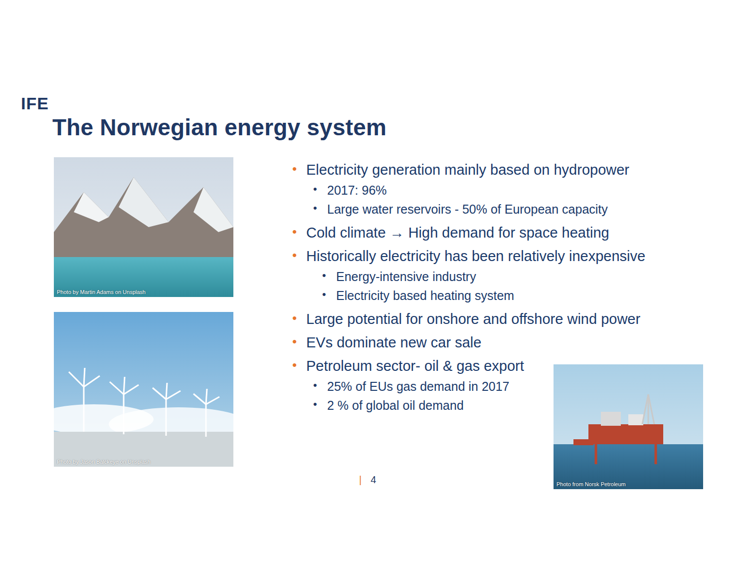IFE
The Norwegian energy system
Photo by Martin Adams on Unsplash
Photo by Jason Balckeye on Unsplash
Photo from Norsk Petroleum
Electricity generation mainly based on hydropower
2017: 96%
Large water reservoirs - 50% of European capacity
Cold climate → High demand for space heating
Historically electricity has been relatively inexpensive
Energy-intensive industry
Electricity based heating system
Large potential for onshore and offshore wind power
EVs dominate new car sale
Petroleum sector- oil & gas export
25% of EUs gas demand in 2017
2 % of global oil demand
|4